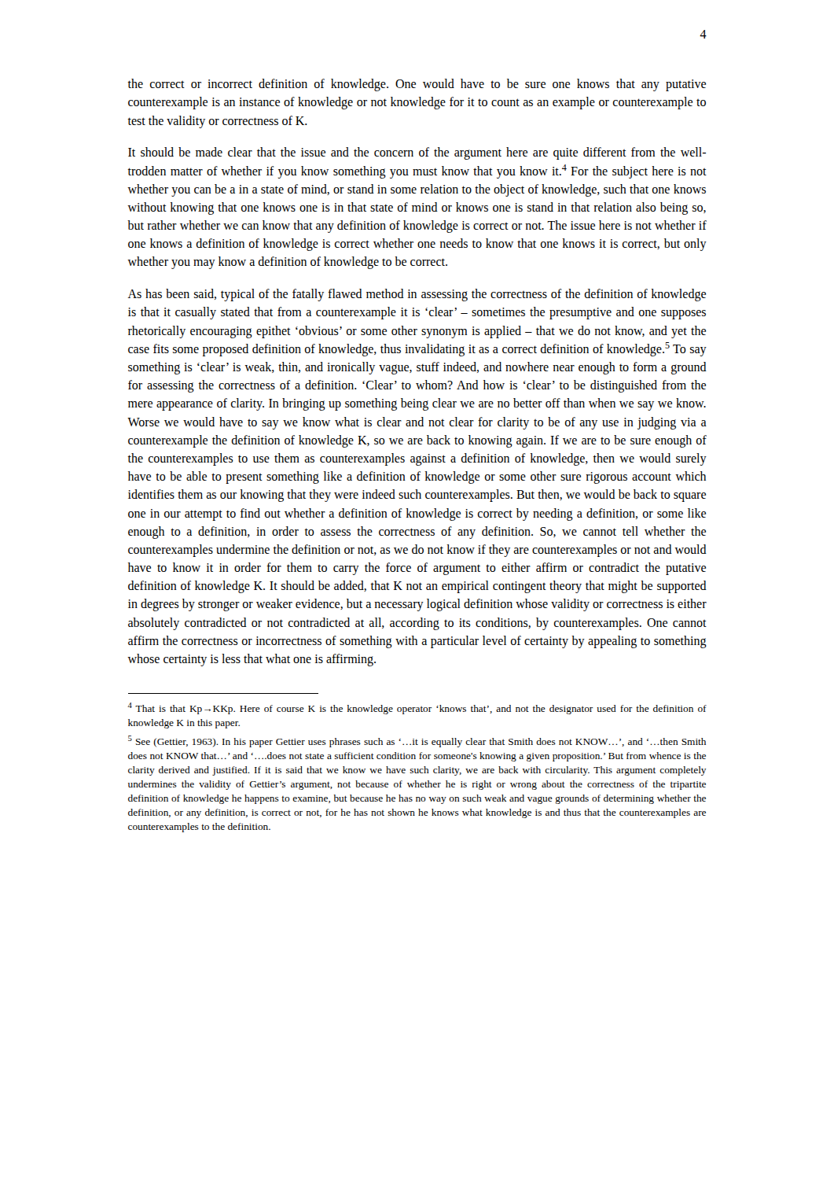4
the correct or incorrect definition of knowledge. One would have to be sure one knows that any putative counterexample is an instance of knowledge or not knowledge for it to count as an example or counterexample to test the validity or correctness of K.
It should be made clear that the issue and the concern of the argument here are quite different from the well-trodden matter of whether if you know something you must know that you know it.4 For the subject here is not whether you can be a in a state of mind, or stand in some relation to the object of knowledge, such that one knows without knowing that one knows one is in that state of mind or knows one is stand in that relation also being so, but rather whether we can know that any definition of knowledge is correct or not. The issue here is not whether if one knows a definition of knowledge is correct whether one needs to know that one knows it is correct, but only whether you may know a definition of knowledge to be correct.
As has been said, typical of the fatally flawed method in assessing the correctness of the definition of knowledge is that it casually stated that from a counterexample it is ‘clear’ – sometimes the presumptive and one supposes rhetorically encouraging epithet ‘obvious’ or some other synonym is applied – that we do not know, and yet the case fits some proposed definition of knowledge, thus invalidating it as a correct definition of knowledge.5 To say something is ‘clear’ is weak, thin, and ironically vague, stuff indeed, and nowhere near enough to form a ground for assessing the correctness of a definition. ‘Clear’ to whom? And how is ‘clear’ to be distinguished from the mere appearance of clarity. In bringing up something being clear we are no better off than when we say we know. Worse we would have to say we know what is clear and not clear for clarity to be of any use in judging via a counterexample the definition of knowledge K, so we are back to knowing again. If we are to be sure enough of the counterexamples to use them as counterexamples against a definition of knowledge, then we would surely have to be able to present something like a definition of knowledge or some other sure rigorous account which identifies them as our knowing that they were indeed such counterexamples. But then, we would be back to square one in our attempt to find out whether a definition of knowledge is correct by needing a definition, or some like enough to a definition, in order to assess the correctness of any definition. So, we cannot tell whether the counterexamples undermine the definition or not, as we do not know if they are counterexamples or not and would have to know it in order for them to carry the force of argument to either affirm or contradict the putative definition of knowledge K. It should be added, that K not an empirical contingent theory that might be supported in degrees by stronger or weaker evidence, but a necessary logical definition whose validity or correctness is either absolutely contradicted or not contradicted at all, according to its conditions, by counterexamples. One cannot affirm the correctness or incorrectness of something with a particular level of certainty by appealing to something whose certainty is less that what one is affirming.
4 That is that Kp→KKp. Here of course K is the knowledge operator ‘knows that’, and not the designator used for the definition of knowledge K in this paper.
5 See (Gettier, 1963). In his paper Gettier uses phrases such as ‘…it is equally clear that Smith does not KNOW…’, and ‘…then Smith does not KNOW that…’ and ‘….does not state a sufficient condition for someone's knowing a given proposition.’ But from whence is the clarity derived and justified. If it is said that we know we have such clarity, we are back with circularity. This argument completely undermines the validity of Gettier’s argument, not because of whether he is right or wrong about the correctness of the tripartite definition of knowledge he happens to examine, but because he has no way on such weak and vague grounds of determining whether the definition, or any definition, is correct or not, for he has not shown he knows what knowledge is and thus that the counterexamples are counterexamples to the definition.